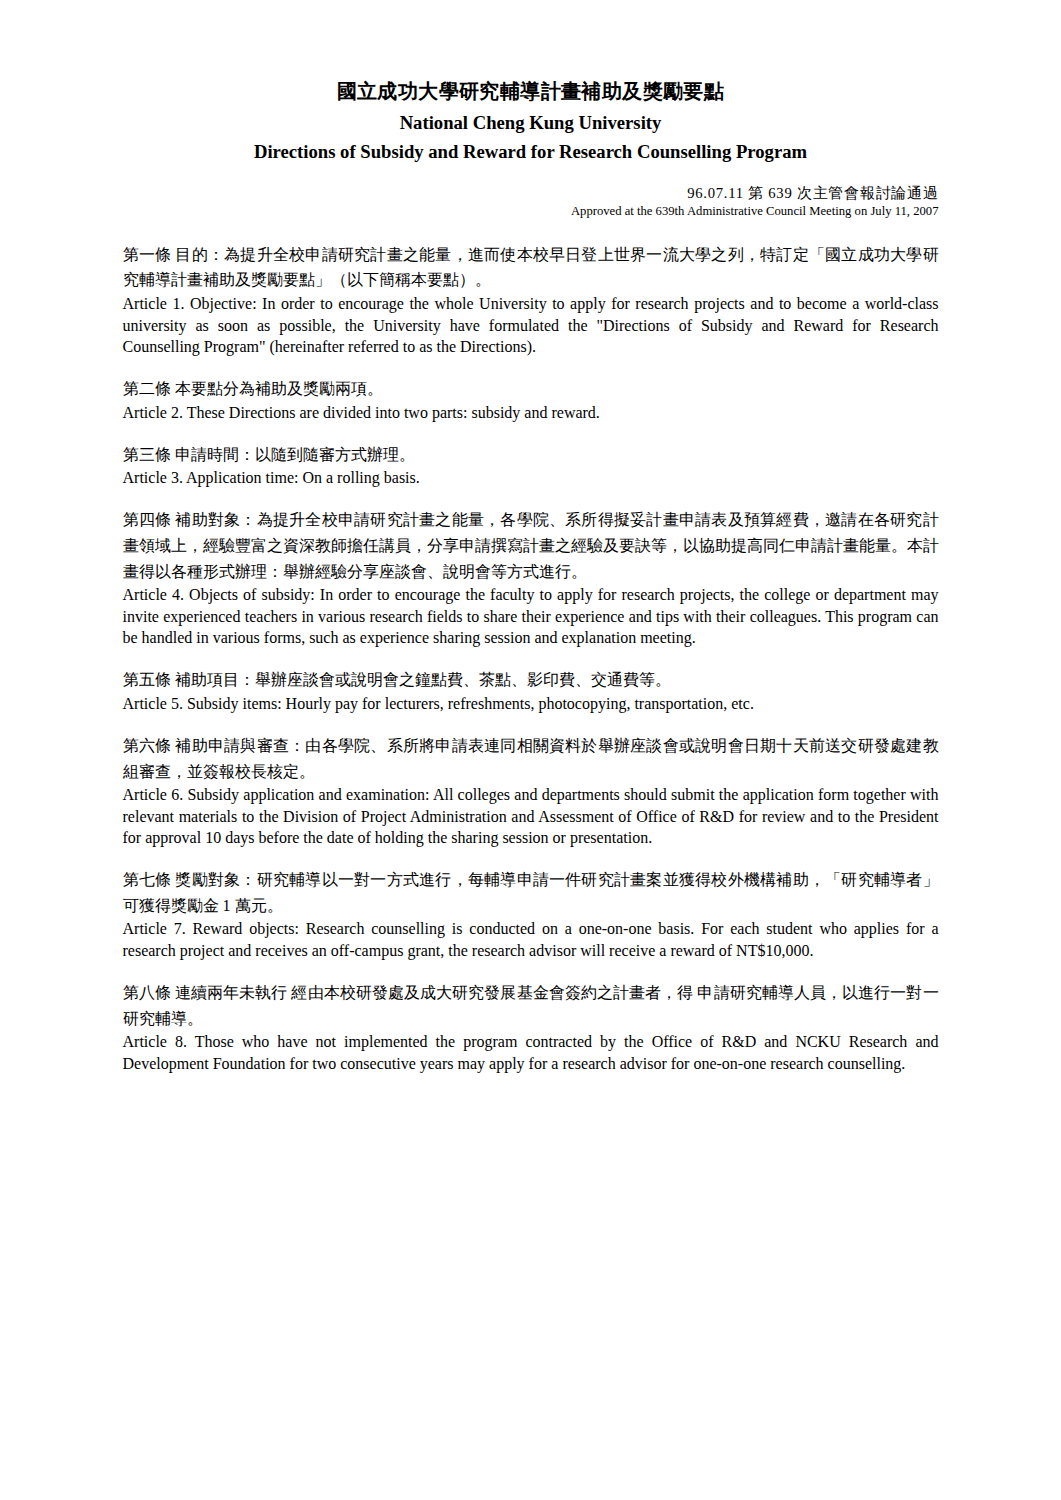國立成功大學研究輔導計畫補助及獎勵要點
National Cheng Kung University
Directions of Subsidy and Reward for Research Counselling Program
96.07.11 第 639 次主管會報討論通過
Approved at the 639th Administrative Council Meeting on July 11, 2007
第一條 目的：為提升全校申請研究計畫之能量，進而使本校早日登上世界一流大學之列，特訂定「國立成功大學研究輔導計畫補助及獎勵要點」（以下簡稱本要點）。
Article 1. Objective: In order to encourage the whole University to apply for research projects and to become a world-class university as soon as possible, the University have formulated the "Directions of Subsidy and Reward for Research Counselling Program" (hereinafter referred to as the Directions).
第二條 本要點分為補助及獎勵兩項。
Article 2. These Directions are divided into two parts: subsidy and reward.
第三條 申請時間：以隨到隨審方式辦理。
Article 3. Application time: On a rolling basis.
第四條 補助對象：為提升全校申請研究計畫之能量，各學院、系所得擬妥計畫申請表及預算經費，邀請在各研究計畫領域上，經驗豐富之資深教師擔任講員，分享申請撰寫計畫之經驗及要訣等，以協助提高同仁申請計畫能量。本計畫得以各種形式辦理：舉辦經驗分享座談會、說明會等方式進行。
Article 4. Objects of subsidy: In order to encourage the faculty to apply for research projects, the college or department may invite experienced teachers in various research fields to share their experience and tips with their colleagues. This program can be handled in various forms, such as experience sharing session and explanation meeting.
第五條 補助項目：舉辦座談會或說明會之鐘點費、茶點、影印費、交通費等。
Article 5. Subsidy items: Hourly pay for lecturers, refreshments, photocopying, transportation, etc.
第六條 補助申請與審查：由各學院、系所將申請表連同相關資料於舉辦座談會或說明會日期十天前送交研發處建教組審查，並簽報校長核定。
Article 6. Subsidy application and examination: All colleges and departments should submit the application form together with relevant materials to the Division of Project Administration and Assessment of Office of R&D for review and to the President for approval 10 days before the date of holding the sharing session or presentation.
第七條 獎勵對象：研究輔導以一對一方式進行，每輔導申請一件研究計畫案並獲得校外機構補助，「研究輔導者」可獲得獎勵金 1 萬元。
Article 7. Reward objects: Research counselling is conducted on a one-on-one basis. For each student who applies for a research project and receives an off-campus grant, the research advisor will receive a reward of NT$10,000.
第八條 連續兩年未執行 經由本校研發處及成大研究發展基金會簽約之計畫者，得 申請研究輔導人員，以進行一對一研究輔導。
Article 8. Those who have not implemented the program contracted by the Office of R&D and NCKU Research and Development Foundation for two consecutive years may apply for a research advisor for one-on-one research counselling.